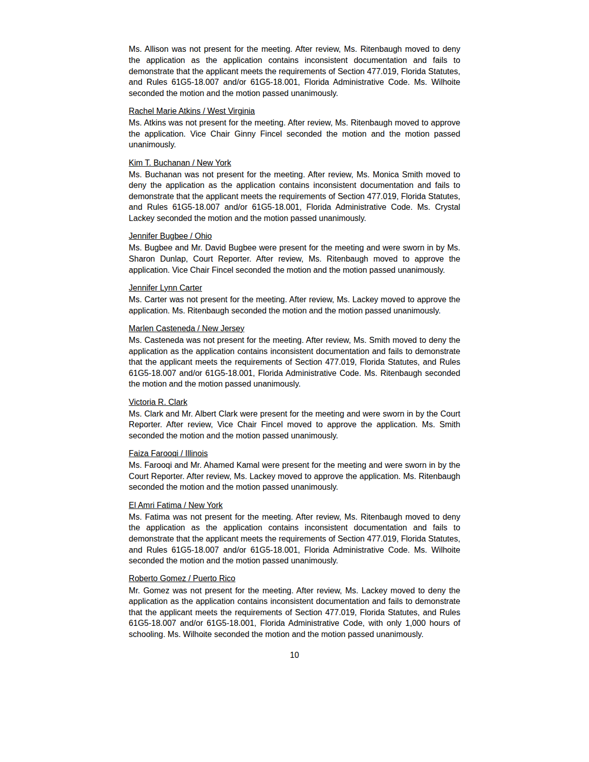Ms. Allison was not present for the meeting. After review, Ms. Ritenbaugh moved to deny the application as the application contains inconsistent documentation and fails to demonstrate that the applicant meets the requirements of Section 477.019, Florida Statutes, and Rules 61G5-18.007 and/or 61G5-18.001, Florida Administrative Code. Ms. Wilhoite seconded the motion and the motion passed unanimously.
Rachel Marie Atkins / West Virginia
Ms. Atkins was not present for the meeting. After review, Ms. Ritenbaugh moved to approve the application. Vice Chair Ginny Fincel seconded the motion and the motion passed unanimously.
Kim T. Buchanan / New York
Ms. Buchanan was not present for the meeting. After review, Ms. Monica Smith moved to deny the application as the application contains inconsistent documentation and fails to demonstrate that the applicant meets the requirements of Section 477.019, Florida Statutes, and Rules 61G5-18.007 and/or 61G5-18.001, Florida Administrative Code. Ms. Crystal Lackey seconded the motion and the motion passed unanimously.
Jennifer Bugbee / Ohio
Ms. Bugbee and Mr. David Bugbee were present for the meeting and were sworn in by Ms. Sharon Dunlap, Court Reporter. After review, Ms. Ritenbaugh moved to approve the application. Vice Chair Fincel seconded the motion and the motion passed unanimously.
Jennifer Lynn Carter
Ms. Carter was not present for the meeting. After review, Ms. Lackey moved to approve the application. Ms. Ritenbaugh seconded the motion and the motion passed unanimously.
Marlen Casteneda / New Jersey
Ms. Casteneda was not present for the meeting. After review, Ms. Smith moved to deny the application as the application contains inconsistent documentation and fails to demonstrate that the applicant meets the requirements of Section 477.019, Florida Statutes, and Rules 61G5-18.007 and/or 61G5-18.001, Florida Administrative Code. Ms. Ritenbaugh seconded the motion and the motion passed unanimously.
Victoria R. Clark
Ms. Clark and Mr. Albert Clark were present for the meeting and were sworn in by the Court Reporter. After review, Vice Chair Fincel moved to approve the application. Ms. Smith seconded the motion and the motion passed unanimously.
Faiza Farooqi / Illinois
Ms. Farooqi and Mr. Ahamed Kamal were present for the meeting and were sworn in by the Court Reporter. After review, Ms. Lackey moved to approve the application. Ms. Ritenbaugh seconded the motion and the motion passed unanimously.
El Amri Fatima / New York
Ms. Fatima was not present for the meeting. After review, Ms. Ritenbaugh moved to deny the application as the application contains inconsistent documentation and fails to demonstrate that the applicant meets the requirements of Section 477.019, Florida Statutes, and Rules 61G5-18.007 and/or 61G5-18.001, Florida Administrative Code. Ms. Wilhoite seconded the motion and the motion passed unanimously.
Roberto Gomez / Puerto Rico
Mr. Gomez was not present for the meeting. After review, Ms. Lackey moved to deny the application as the application contains inconsistent documentation and fails to demonstrate that the applicant meets the requirements of Section 477.019, Florida Statutes, and Rules 61G5-18.007 and/or 61G5-18.001, Florida Administrative Code, with only 1,000 hours of schooling. Ms. Wilhoite seconded the motion and the motion passed unanimously.
10